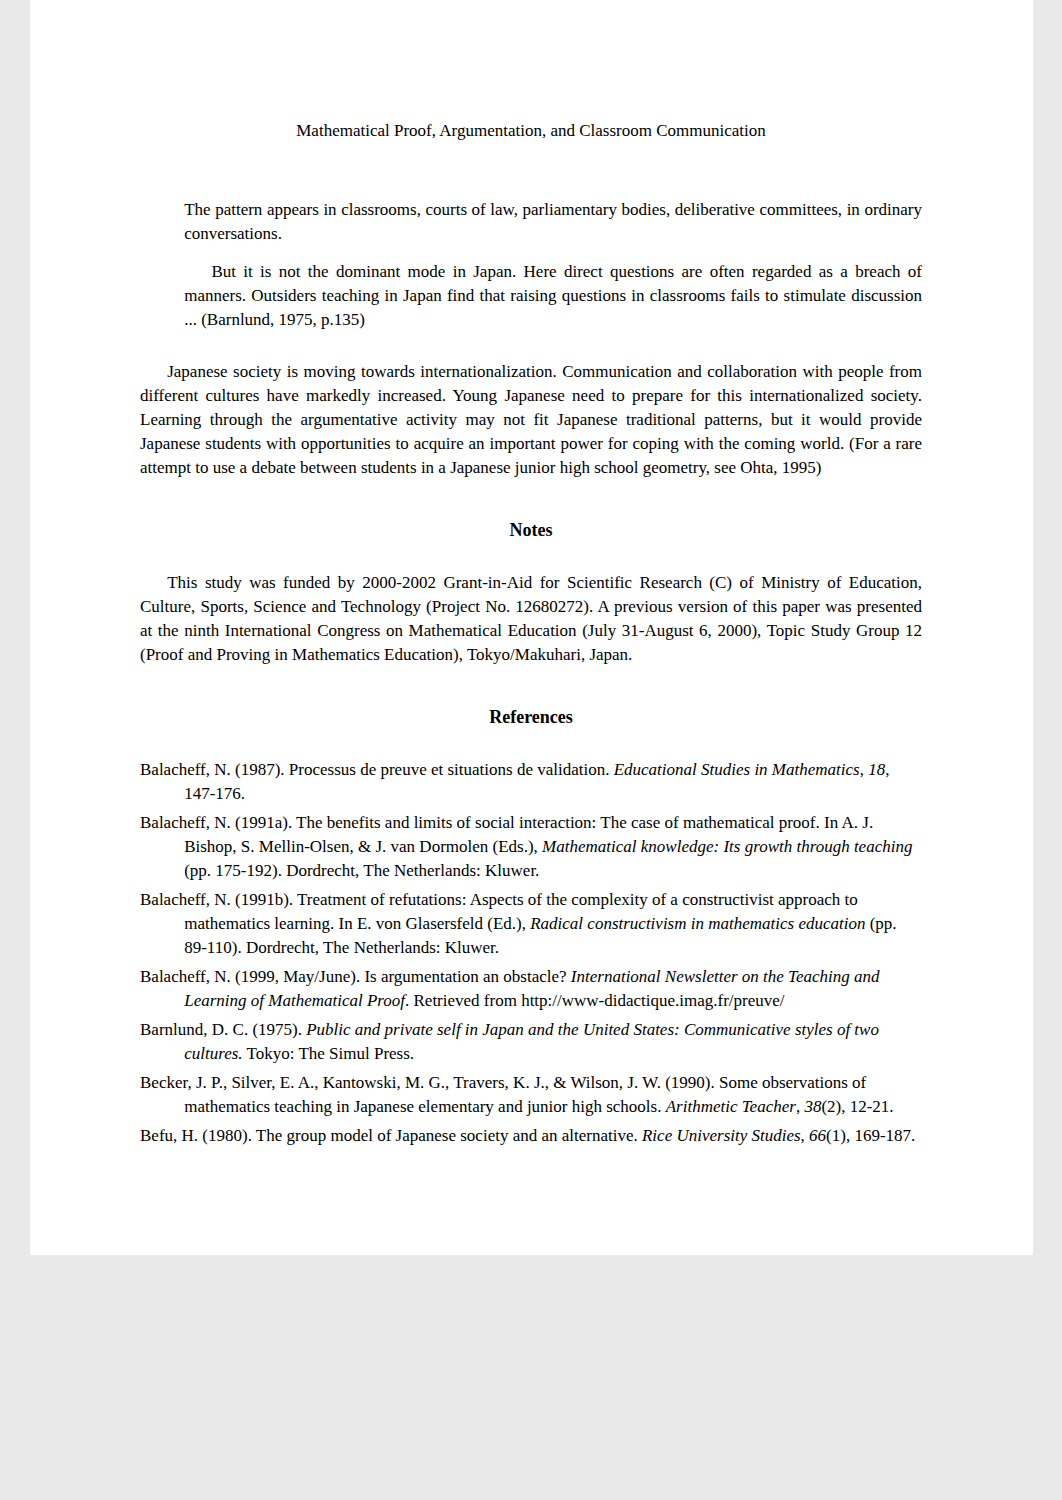Mathematical Proof, Argumentation, and Classroom Communication
The pattern appears in classrooms, courts of law, parliamentary bodies, deliberative committees, in ordinary conversations.
But it is not the dominant mode in Japan. Here direct questions are often regarded as a breach of manners. Outsiders teaching in Japan find that raising questions in classrooms fails to stimulate discussion ... (Barnlund, 1975, p.135)
Japanese society is moving towards internationalization. Communication and collaboration with people from different cultures have markedly increased. Young Japanese need to prepare for this internationalized society. Learning through the argumentative activity may not fit Japanese traditional patterns, but it would provide Japanese students with opportunities to acquire an important power for coping with the coming world. (For a rare attempt to use a debate between students in a Japanese junior high school geometry, see Ohta, 1995)
Notes
This study was funded by 2000-2002 Grant-in-Aid for Scientific Research (C) of Ministry of Education, Culture, Sports, Science and Technology (Project No. 12680272). A previous version of this paper was presented at the ninth International Congress on Mathematical Education (July 31-August 6, 2000), Topic Study Group 12 (Proof and Proving in Mathematics Education), Tokyo/Makuhari, Japan.
References
Balacheff, N. (1987). Processus de preuve et situations de validation. Educational Studies in Mathematics, 18, 147-176.
Balacheff, N. (1991a). The benefits and limits of social interaction: The case of mathematical proof. In A. J. Bishop, S. Mellin-Olsen, & J. van Dormolen (Eds.), Mathematical knowledge: Its growth through teaching (pp. 175-192). Dordrecht, The Netherlands: Kluwer.
Balacheff, N. (1991b). Treatment of refutations: Aspects of the complexity of a constructivist approach to mathematics learning. In E. von Glasersfeld (Ed.), Radical constructivism in mathematics education (pp. 89-110). Dordrecht, The Netherlands: Kluwer.
Balacheff, N. (1999, May/June). Is argumentation an obstacle? International Newsletter on the Teaching and Learning of Mathematical Proof. Retrieved from http://www-didactique.imag.fr/preuve/
Barnlund, D. C. (1975). Public and private self in Japan and the United States: Communicative styles of two cultures. Tokyo: The Simul Press.
Becker, J. P., Silver, E. A., Kantowski, M. G., Travers, K. J., & Wilson, J. W. (1990). Some observations of mathematics teaching in Japanese elementary and junior high schools. Arithmetic Teacher, 38(2), 12-21.
Befu, H. (1980). The group model of Japanese society and an alternative. Rice University Studies, 66(1), 169-187.